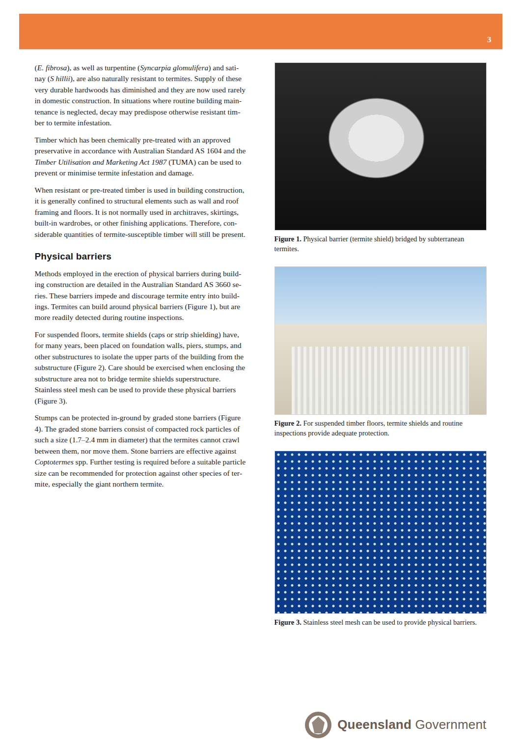3
(E. fibrosa), as well as turpentine (Syncarpia glomulifera) and satinay (S hillii), are also naturally resistant to termites. Supply of these very durable hardwoods has diminished and they are now used rarely in domestic construction. In situations where routine building maintenance is neglected, decay may predispose otherwise resistant timber to termite infestation.
Timber which has been chemically pre-treated with an approved preservative in accordance with Australian Standard AS 1604 and the Timber Utilisation and Marketing Act 1987 (TUMA) can be used to prevent or minimise termite infestation and damage.
When resistant or pre-treated timber is used in building construction, it is generally confined to structural elements such as wall and roof framing and floors. It is not normally used in architraves, skirtings, built-in wardrobes, or other finishing applications. Therefore, considerable quantities of termite-susceptible timber will still be present.
Physical barriers
Methods employed in the erection of physical barriers during building construction are detailed in the Australian Standard AS 3660 series. These barriers impede and discourage termite entry into buildings. Termites can build around physical barriers (Figure 1), but are more readily detected during routine inspections.
For suspended floors, termite shields (caps or strip shielding) have, for many years, been placed on foundation walls, piers, stumps, and other substructures to isolate the upper parts of the building from the substructure (Figure 2). Care should be exercised when enclosing the substructure area not to bridge termite shields superstructure. Stainless steel mesh can be used to provide these physical barriers (Figure 3).
Stumps can be protected in-ground by graded stone barriers (Figure 4). The graded stone barriers consist of compacted rock particles of such a size (1.7–2.4 mm in diameter) that the termites cannot crawl between them, nor move them. Stone barriers are effective against Coptotermes spp. Further testing is required before a suitable particle size can be recommended for protection against other species of termite, especially the giant northern termite.
Figure 1. Physical barrier (termite shield) bridged by subterranean termites.
Figure 2. For suspended timber floors, termite shields and routine inspections provide adequate protection.
Figure 3. Stainless steel mesh can be used to provide physical barriers.
Queensland Government